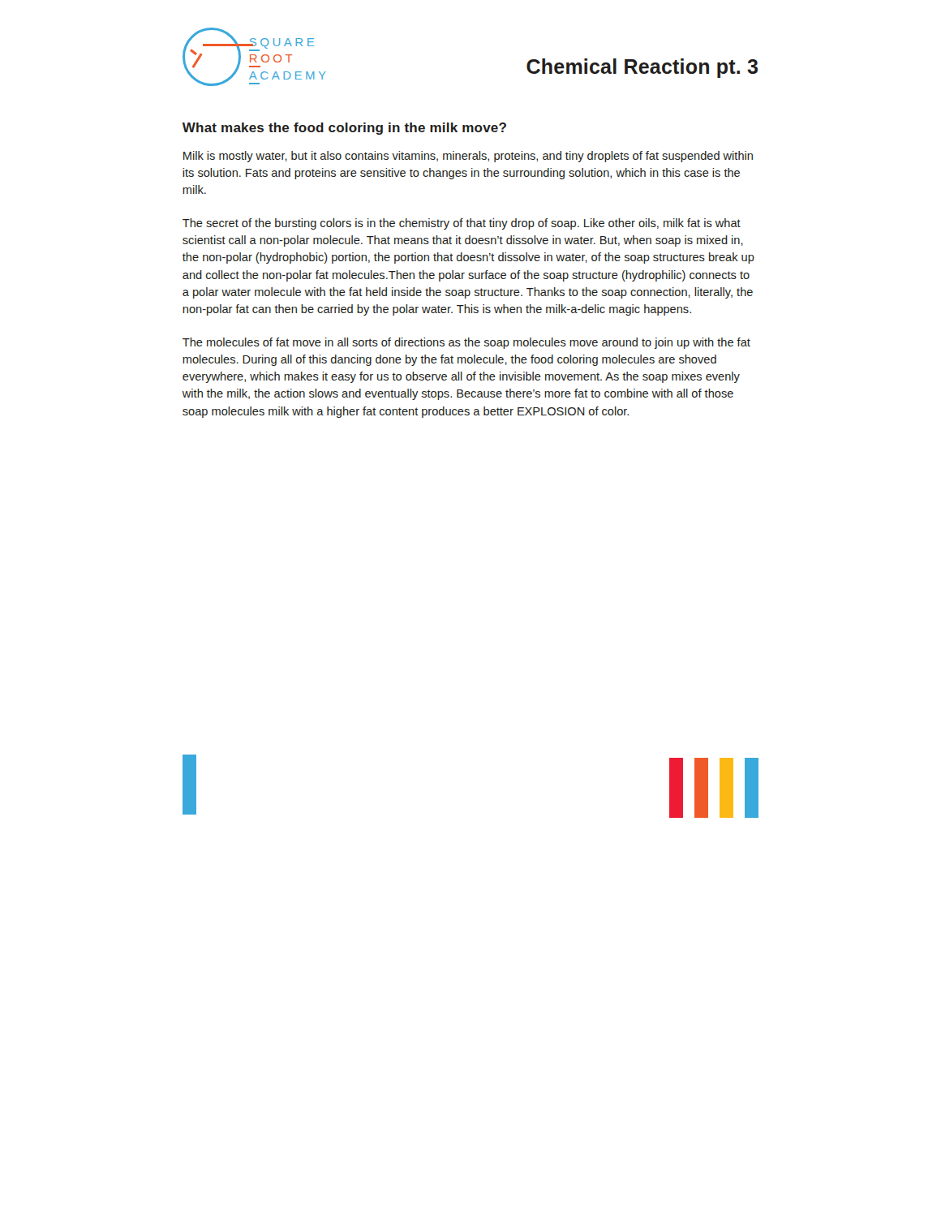SQUARE
ROOT
ACADEMY
Chemical Reaction pt. 3
What makes the food coloring in the milk move?
Milk is mostly water, but it also contains vitamins, minerals, proteins, and tiny droplets of fat suspended within its solution. Fats and proteins are sensitive to changes in the surrounding solution, which in this case is the milk.
The secret of the bursting colors is in the chemistry of that tiny drop of soap. Like other oils, milk fat is what scientist call a non-polar molecule. That means that it doesn’t dissolve in water. But, when soap is mixed in, the non-polar (hydrophobic) portion, the portion that doesn’t dissolve in water, of the soap structures break up and collect the non-polar fat molecules.Then the polar surface of the soap structure (hydrophilic) connects to a polar water molecule with the fat held inside the soap structure. Thanks to the soap connection, literally, the non-polar fat can then be carried by the polar water. This is when the milk-a-delic magic happens.
The molecules of fat move in all sorts of directions as the soap molecules move around to join up with the fat molecules. During all of this dancing done by the fat molecule, the food coloring molecules are shoved everywhere, which makes it easy for us to observe all of the invisible movement. As the soap mixes evenly with the milk, the action slows and eventually stops. Because there’s more fat to combine with all of those soap molecules milk with a higher fat content produces a better EXPLOSION of color.